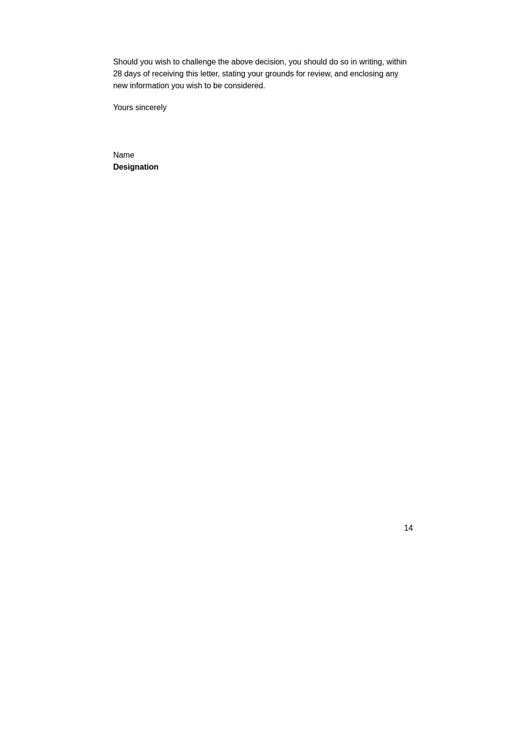Should you wish to challenge the above decision, you should do so in writing, within 28 days of receiving this letter, stating your grounds for review, and enclosing any new information you wish to be considered.
Yours sincerely
Name
Designation
14